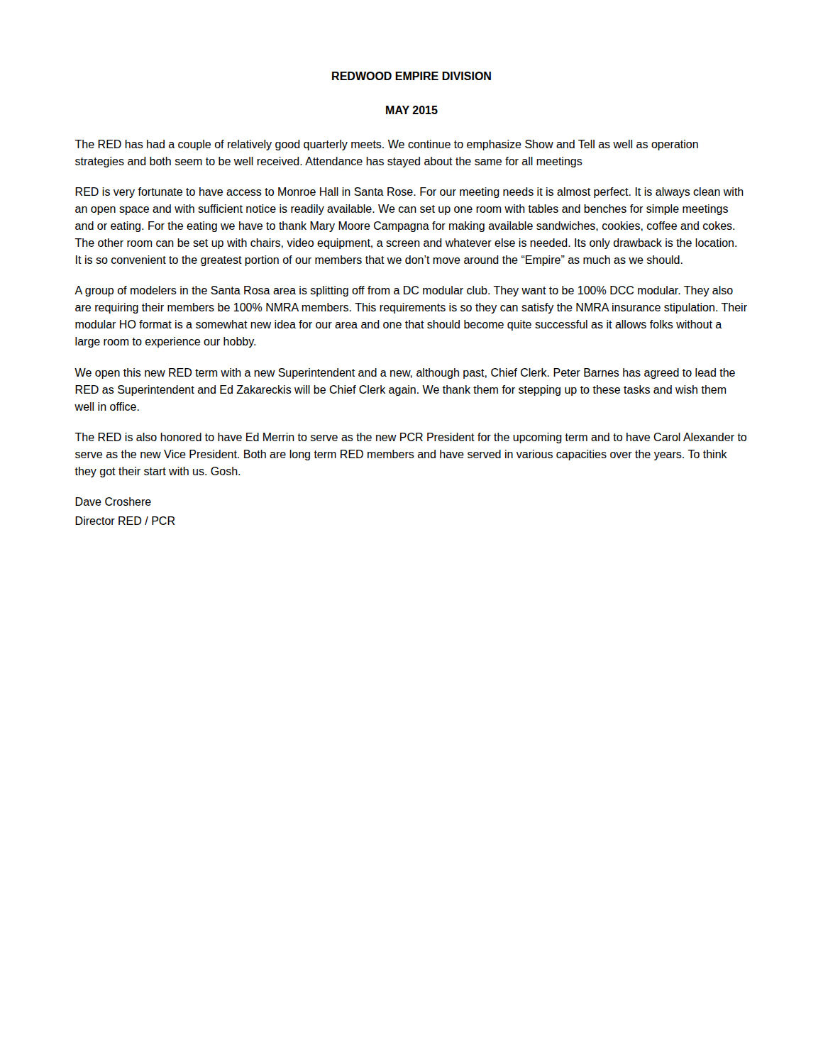REDWOOD EMPIRE DIVISION
MAY 2015
The RED has had a couple of relatively good quarterly meets. We continue to emphasize Show and Tell as well as operation strategies and both seem to be well received. Attendance has stayed about the same for all meetings
RED is very fortunate to have access to Monroe Hall in Santa Rose. For our meeting needs it is almost perfect. It is always clean with an open space and with sufficient notice is readily available. We can set up one room with tables and benches for simple meetings and or eating. For the eating we have to thank Mary Moore Campagna for making available sandwiches, cookies, coffee and cokes. The other room can be set up with chairs, video equipment, a screen and whatever else is needed. Its only drawback is the location. It is so convenient to the greatest portion of our members that we don’t move around the “Empire” as much as we should.
A group of modelers in the Santa Rosa area is splitting off from a DC modular club. They want to be 100% DCC modular. They also are requiring their members be 100% NMRA members. This requirements is so they can satisfy the NMRA insurance stipulation. Their modular HO format is a somewhat new idea for our area and one that should become quite successful as it allows folks without a large room to experience our hobby.
We open this new RED term with a new Superintendent and a new, although past, Chief Clerk. Peter Barnes has agreed to lead the RED as Superintendent and Ed Zakareckis will be Chief Clerk again. We thank them for stepping up to these tasks and wish them well in office.
The RED is also honored to have Ed Merrin to serve as the new PCR President for the upcoming term and to have Carol Alexander to serve as the new Vice President. Both are long term RED members and have served in various capacities over the years. To think they got their start with us. Gosh.
Dave Croshere
Director RED / PCR